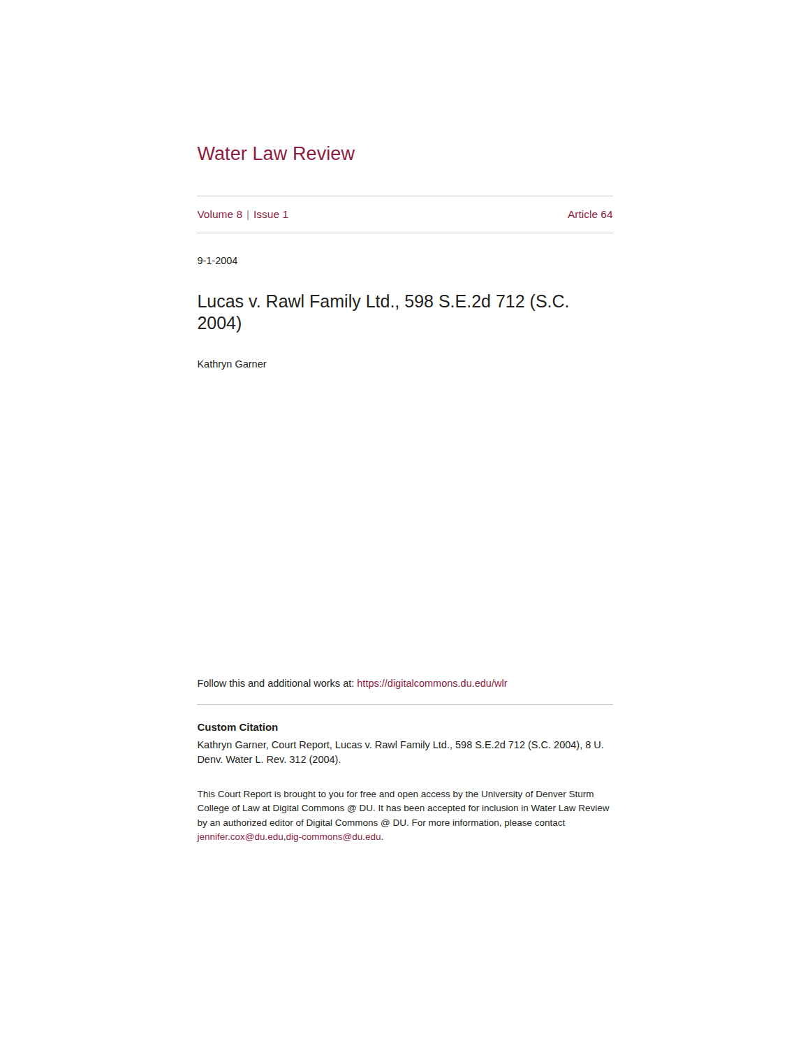Water Law Review
Volume 8|Issue 1
Article 64
9-1-2004
Lucas v. Rawl Family Ltd., 598 S.E.2d 712 (S.C. 2004)
Kathryn Garner
Follow this and additional works at: https://digitalcommons.du.edu/wlr
Custom Citation
Kathryn Garner, Court Report, Lucas v. Rawl Family Ltd., 598 S.E.2d 712 (S.C. 2004), 8 U. Denv. Water L. Rev. 312 (2004).
This Court Report is brought to you for free and open access by the University of Denver Sturm College of Law at Digital Commons @ DU. It has been accepted for inclusion in Water Law Review by an authorized editor of Digital Commons @ DU. For more information, please contact jennifer.cox@du.edu,dig-commons@du.edu.